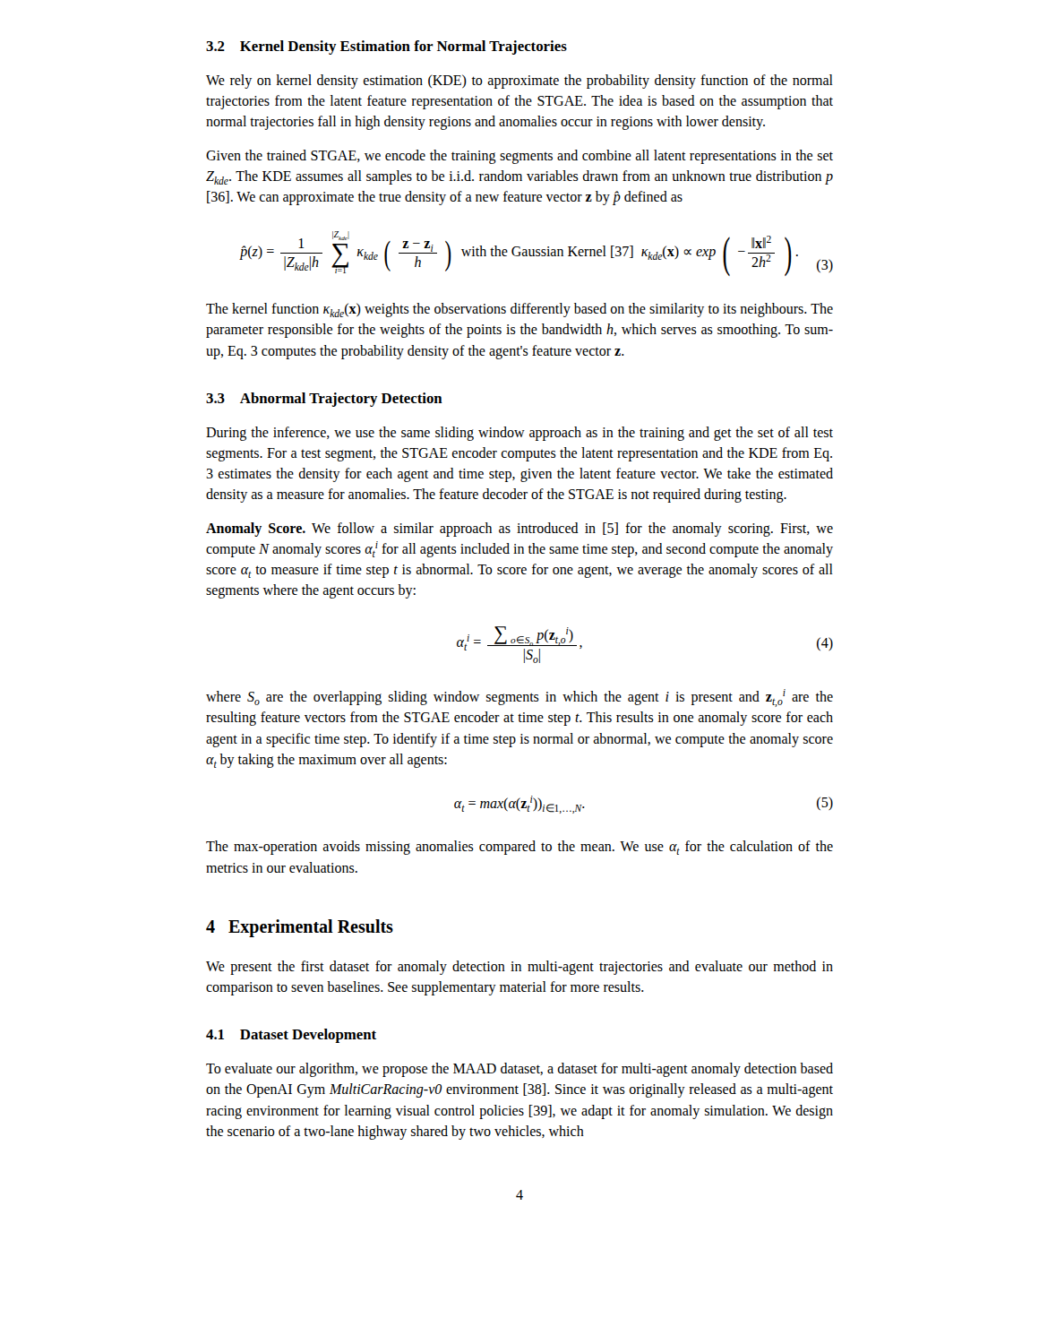3.2 Kernel Density Estimation for Normal Trajectories
We rely on kernel density estimation (KDE) to approximate the probability density function of the normal trajectories from the latent feature representation of the STGAE. The idea is based on the assumption that normal trajectories fall in high density regions and anomalies occur in regions with lower density.
Given the trained STGAE, we encode the training segments and combine all latent representations in the set Zkde. The KDE assumes all samples to be i.i.d. random variables drawn from an unknown true distribution p [36]. We can approximate the true density of a new feature vector z by p̂ defined as
p̂(z) = 1|Zkde|h |Zkde| ∑ i=1 κkde ( z − zi h ) with the Gaussian Kernel [37] κkde(x) ∝ exp ( −‖x‖22h2 ).
(3)
The kernel function κkde(x) weights the observations differently based on the similarity to its neighbours. The parameter responsible for the weights of the points is the bandwidth h, which serves as smoothing. To sum-up, Eq. 3 computes the probability density of the agent's feature vector z.
3.3 Abnormal Trajectory Detection
During the inference, we use the same sliding window approach as in the training and get the set of all test segments. For a test segment, the STGAE encoder computes the latent representation and the KDE from Eq. 3 estimates the density for each agent and time step, given the latent feature vector. We take the estimated density as a measure for anomalies. The feature decoder of the STGAE is not required during testing.
Anomaly Score. We follow a similar approach as introduced in [5] for the anomaly scoring. First, we compute N anomaly scores αti for all agents included in the same time step, and second compute the anomaly score αt to measure if time step t is abnormal. To score for one agent, we average the anomaly scores of all segments where the agent occurs by:
αti = ∑o∈So p(zt,oi) |So| ,
(4)
where So are the overlapping sliding window segments in which the agent i is present and zt,oi are the resulting feature vectors from the STGAE encoder at time step t. This results in one anomaly score for each agent in a specific time step. To identify if a time step is normal or abnormal, we compute the anomaly score αt by taking the maximum over all agents:
αt = max(α(zti))i∈1,…,N.
(5)
The max-operation avoids missing anomalies compared to the mean. We use αt for the calculation of the metrics in our evaluations.
4 Experimental Results
We present the first dataset for anomaly detection in multi-agent trajectories and evaluate our method in comparison to seven baselines. See supplementary material for more results.
4.1 Dataset Development
To evaluate our algorithm, we propose the MAAD dataset, a dataset for multi-agent anomaly detection based on the OpenAI Gym MultiCarRacing-v0 environment [38]. Since it was originally released as a multi-agent racing environment for learning visual control policies [39], we adapt it for anomaly simulation. We design the scenario of a two-lane highway shared by two vehicles, which
4